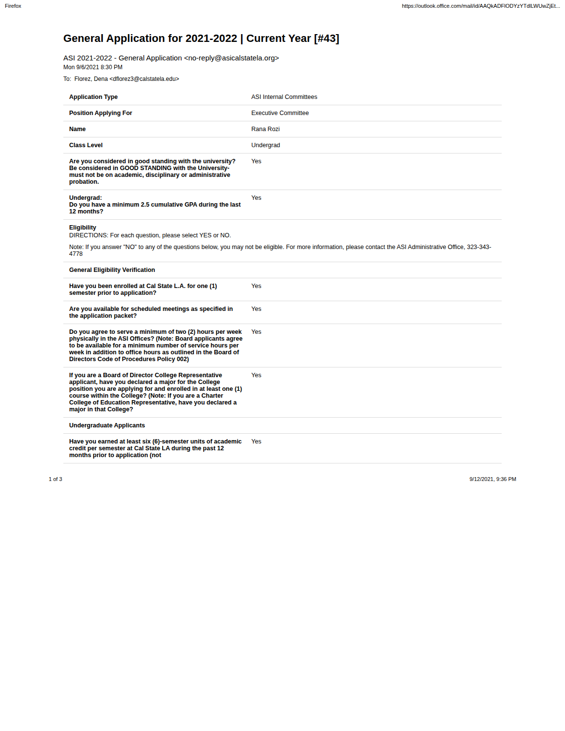Firefox
https://outlook.office.com/mail/id/AAQkADFlODYzYTdlLWUwZjEt...
General Application for 2021-2022 | Current Year [#43]
ASI 2021-2022 - General Application <no-reply@asicalstatela.org>
Mon 9/6/2021 8:30 PM
To: Florez, Dena <dflorez3@calstatela.edu>
| Application Type | ASI Internal Committees |
| Position Applying For | Executive Committee |
| Name | Rana Rozi |
| Class Level | Undergrad |
| Are you considered in good standing with the university? Be considered in GOOD STANDING with the University-must not be on academic, disciplinary or administrative probation. | Yes |
| Undergrad: Do you have a minimum 2.5 cumulative GPA during the last 12 months? | Yes |
| Eligibility DIRECTIONS: For each question, please select YES or NO. Note: If you answer "NO" to any of the questions below, you may not be eligible. For more information, please contact the ASI Administrative Office, 323-343-4778 |
| General Eligibility Verification |
| Have you been enrolled at Cal State L.A. for one (1) semester prior to application? | Yes |
| Are you available for scheduled meetings as specified in the application packet? | Yes |
| Do you agree to serve a minimum of two (2) hours per week physically in the ASI Offices? (Note: Board applicants agree to be available for a minimum number of service hours per week in addition to office hours as outlined in the Board of Directors Code of Procedures Policy 002) | Yes |
| If you are a Board of Director College Representative applicant, have you declared a major for the College position you are applying for and enrolled in at least one (1) course within the College? (Note: If you are a Charter College of Education Representative, have you declared a major in that College? | Yes |
| Undergraduate Applicants |
| Have you earned at least six (6)-semester units of academic credit per semester at Cal State LA during the past 12 months prior to application (not | Yes |
1 of 3
9/12/2021, 9:36 PM